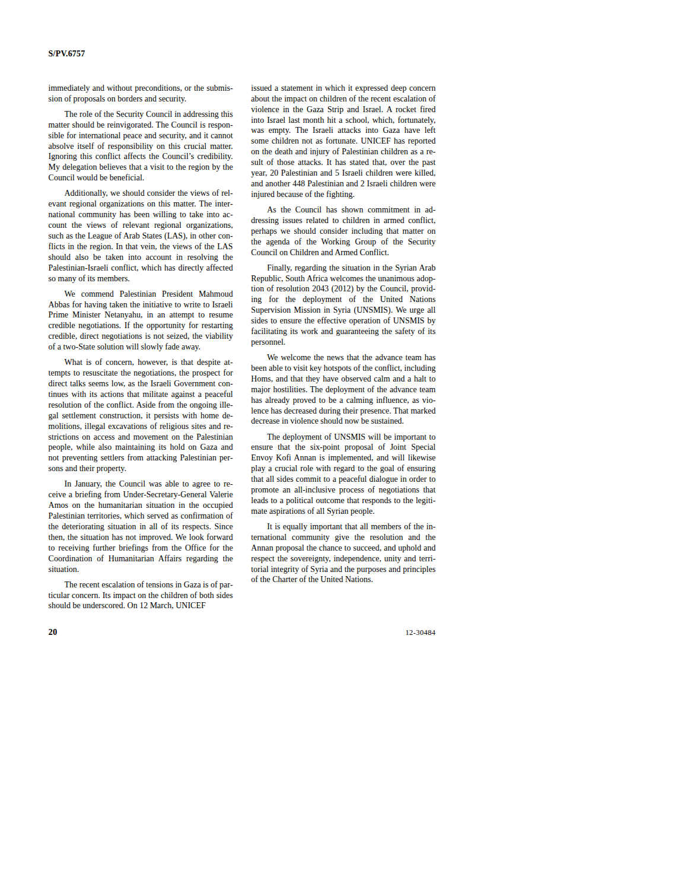S/PV.6757
immediately and without preconditions, or the submission of proposals on borders and security.
The role of the Security Council in addressing this matter should be reinvigorated. The Council is responsible for international peace and security, and it cannot absolve itself of responsibility on this crucial matter. Ignoring this conflict affects the Council’s credibility. My delegation believes that a visit to the region by the Council would be beneficial.
Additionally, we should consider the views of relevant regional organizations on this matter. The international community has been willing to take into account the views of relevant regional organizations, such as the League of Arab States (LAS), in other conflicts in the region. In that vein, the views of the LAS should also be taken into account in resolving the Palestinian-Israeli conflict, which has directly affected so many of its members.
We commend Palestinian President Mahmoud Abbas for having taken the initiative to write to Israeli Prime Minister Netanyahu, in an attempt to resume credible negotiations. If the opportunity for restarting credible, direct negotiations is not seized, the viability of a two-State solution will slowly fade away.
What is of concern, however, is that despite attempts to resuscitate the negotiations, the prospect for direct talks seems low, as the Israeli Government continues with its actions that militate against a peaceful resolution of the conflict. Aside from the ongoing illegal settlement construction, it persists with home demolitions, illegal excavations of religious sites and restrictions on access and movement on the Palestinian people, while also maintaining its hold on Gaza and not preventing settlers from attacking Palestinian persons and their property.
In January, the Council was able to agree to receive a briefing from Under-Secretary-General Valerie Amos on the humanitarian situation in the occupied Palestinian territories, which served as confirmation of the deteriorating situation in all of its respects. Since then, the situation has not improved. We look forward to receiving further briefings from the Office for the Coordination of Humanitarian Affairs regarding the situation.
The recent escalation of tensions in Gaza is of particular concern. Its impact on the children of both sides should be underscored. On 12 March, UNICEF
issued a statement in which it expressed deep concern about the impact on children of the recent escalation of violence in the Gaza Strip and Israel. A rocket fired into Israel last month hit a school, which, fortunately, was empty. The Israeli attacks into Gaza have left some children not as fortunate. UNICEF has reported on the death and injury of Palestinian children as a result of those attacks. It has stated that, over the past year, 20 Palestinian and 5 Israeli children were killed, and another 448 Palestinian and 2 Israeli children were injured because of the fighting.
As the Council has shown commitment in addressing issues related to children in armed conflict, perhaps we should consider including that matter on the agenda of the Working Group of the Security Council on Children and Armed Conflict.
Finally, regarding the situation in the Syrian Arab Republic, South Africa welcomes the unanimous adoption of resolution 2043 (2012) by the Council, providing for the deployment of the United Nations Supervision Mission in Syria (UNSMIS). We urge all sides to ensure the effective operation of UNSMIS by facilitating its work and guaranteeing the safety of its personnel.
We welcome the news that the advance team has been able to visit key hotspots of the conflict, including Homs, and that they have observed calm and a halt to major hostilities. The deployment of the advance team has already proved to be a calming influence, as violence has decreased during their presence. That marked decrease in violence should now be sustained.
The deployment of UNSMIS will be important to ensure that the six-point proposal of Joint Special Envoy Kofi Annan is implemented, and will likewise play a crucial role with regard to the goal of ensuring that all sides commit to a peaceful dialogue in order to promote an all-inclusive process of negotiations that leads to a political outcome that responds to the legitimate aspirations of all Syrian people.
It is equally important that all members of the international community give the resolution and the Annan proposal the chance to succeed, and uphold and respect the sovereignty, independence, unity and territorial integrity of Syria and the purposes and principles of the Charter of the United Nations.
20
12-30484